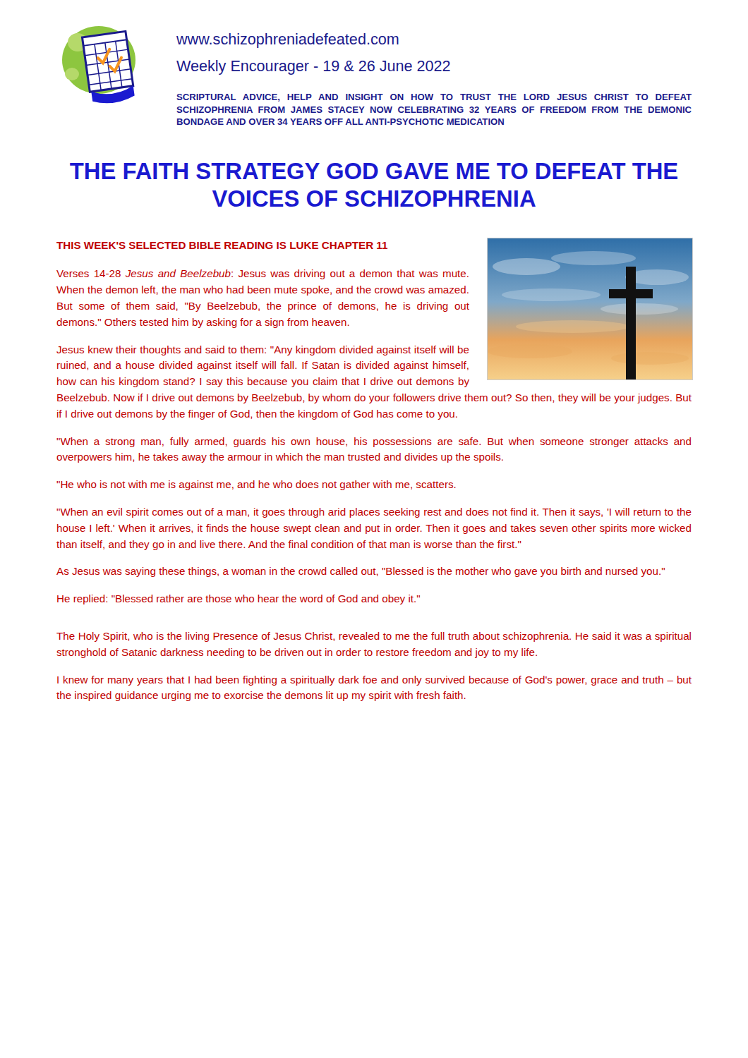www.schizophreniadefeated.com
Weekly Encourager - 19 & 26 June 2022
SCRIPTURAL ADVICE, HELP AND INSIGHT ON HOW TO TRUST THE LORD JESUS CHRIST TO DEFEAT SCHIZOPHRENIA FROM JAMES STACEY NOW CELEBRATING 32 YEARS OF FREEDOM FROM THE DEMONIC BONDAGE AND OVER 34 YEARS OFF ALL ANTI-PSYCHOTIC MEDICATION
THE FAITH STRATEGY GOD GAVE ME TO DEFEAT THE VOICES OF SCHIZOPHRENIA
THIS WEEK'S SELECTED BIBLE READING IS LUKE CHAPTER 11
Verses 14-28 Jesus and Beelzebub: Jesus was driving out a demon that was mute. When the demon left, the man who had been mute spoke, and the crowd was amazed. But some of them said, "By Beelzebub, the prince of demons, he is driving out demons." Others tested him by asking for a sign from heaven.
Jesus knew their thoughts and said to them: "Any kingdom divided against itself will be ruined, and a house divided against itself will fall. If Satan is divided against himself, how can his kingdom stand? I say this because you claim that I drive out demons by Beelzebub. Now if I drive out demons by Beelzebub, by whom do your followers drive them out? So then, they will be your judges. But if I drive out demons by the finger of God, then the kingdom of God has come to you.
"When a strong man, fully armed, guards his own house, his possessions are safe. But when someone stronger attacks and overpowers him, he takes away the armour in which the man trusted and divides up the spoils.
"He who is not with me is against me, and he who does not gather with me, scatters.
"When an evil spirit comes out of a man, it goes through arid places seeking rest and does not find it. Then it says, 'I will return to the house I left.' When it arrives, it finds the house swept clean and put in order. Then it goes and takes seven other spirits more wicked than itself, and they go in and live there. And the final condition of that man is worse than the first."
As Jesus was saying these things, a woman in the crowd called out, "Blessed is the mother who gave you birth and nursed you."
He replied: "Blessed rather are those who hear the word of God and obey it."
The Holy Spirit, who is the living Presence of Jesus Christ, revealed to me the full truth about schizophrenia. He said it was a spiritual stronghold of Satanic darkness needing to be driven out in order to restore freedom and joy to my life.
I knew for many years that I had been fighting a spiritually dark foe and only survived because of God's power, grace and truth – but the inspired guidance urging me to exorcise the demons lit up my spirit with fresh faith.